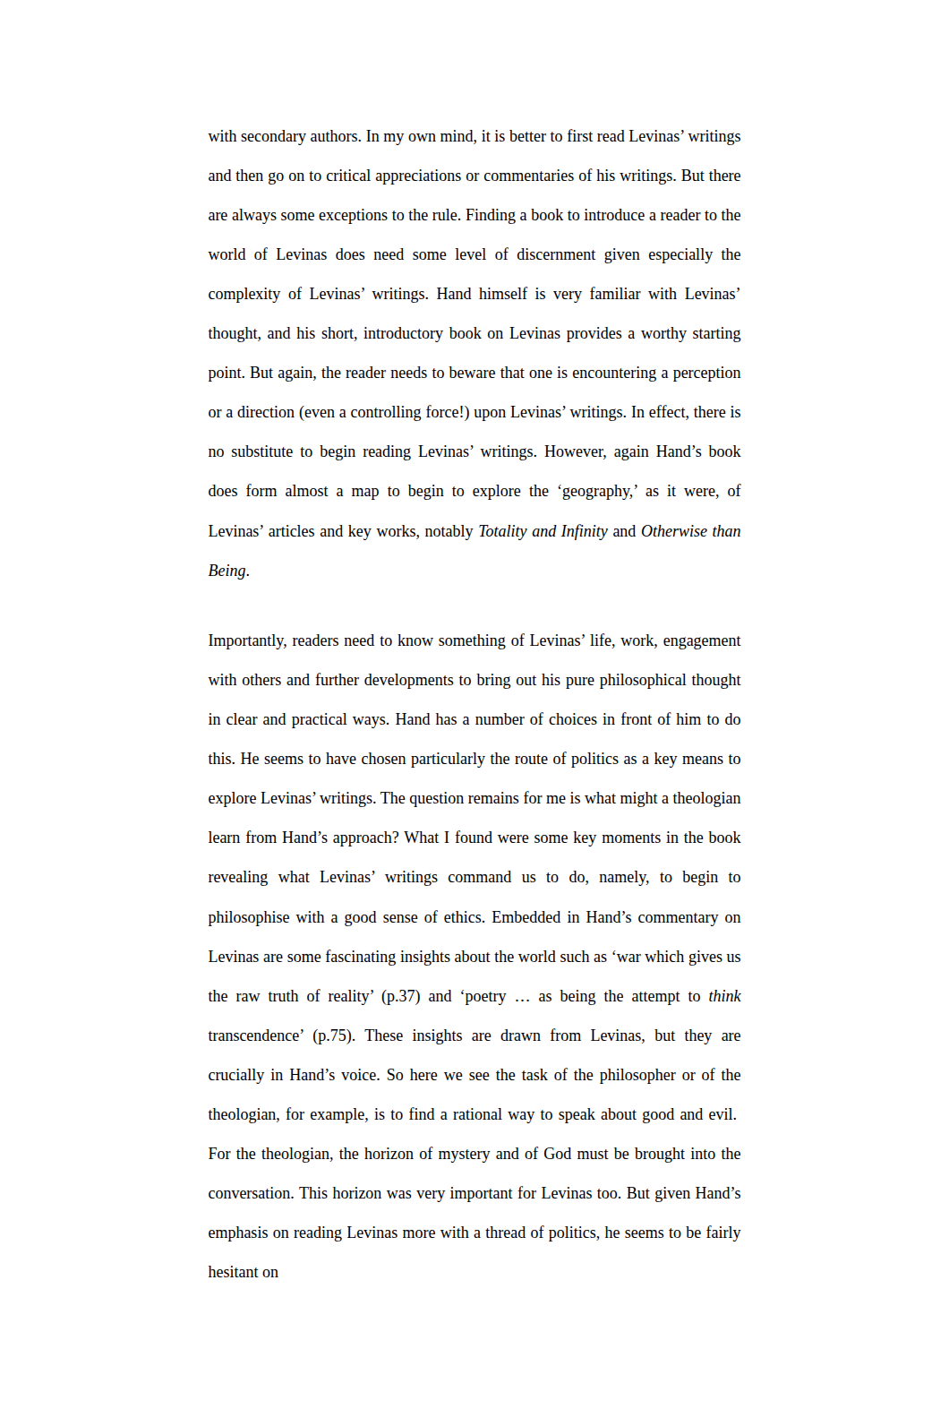with secondary authors. In my own mind, it is better to first read Levinas’ writings and then go on to critical appreciations or commentaries of his writings. But there are always some exceptions to the rule. Finding a book to introduce a reader to the world of Levinas does need some level of discernment given especially the complexity of Levinas’ writings. Hand himself is very familiar with Levinas’ thought, and his short, introductory book on Levinas provides a worthy starting point. But again, the reader needs to beware that one is encountering a perception or a direction (even a controlling force!) upon Levinas’ writings. In effect, there is no substitute to begin reading Levinas’ writings. However, again Hand’s book does form almost a map to begin to explore the ‘geography,’ as it were, of Levinas’ articles and key works, notably Totality and Infinity and Otherwise than Being.
Importantly, readers need to know something of Levinas’ life, work, engagement with others and further developments to bring out his pure philosophical thought in clear and practical ways. Hand has a number of choices in front of him to do this. He seems to have chosen particularly the route of politics as a key means to explore Levinas’ writings. The question remains for me is what might a theologian learn from Hand’s approach? What I found were some key moments in the book revealing what Levinas’ writings command us to do, namely, to begin to philosophise with a good sense of ethics. Embedded in Hand’s commentary on Levinas are some fascinating insights about the world such as ‘war which gives us the raw truth of reality’ (p.37) and ‘poetry … as being the attempt to think transcendence’ (p.75). These insights are drawn from Levinas, but they are crucially in Hand’s voice. So here we see the task of the philosopher or of the theologian, for example, is to find a rational way to speak about good and evil. For the theologian, the horizon of mystery and of God must be brought into the conversation. This horizon was very important for Levinas too. But given Hand’s emphasis on reading Levinas more with a thread of politics, he seems to be fairly hesitant on